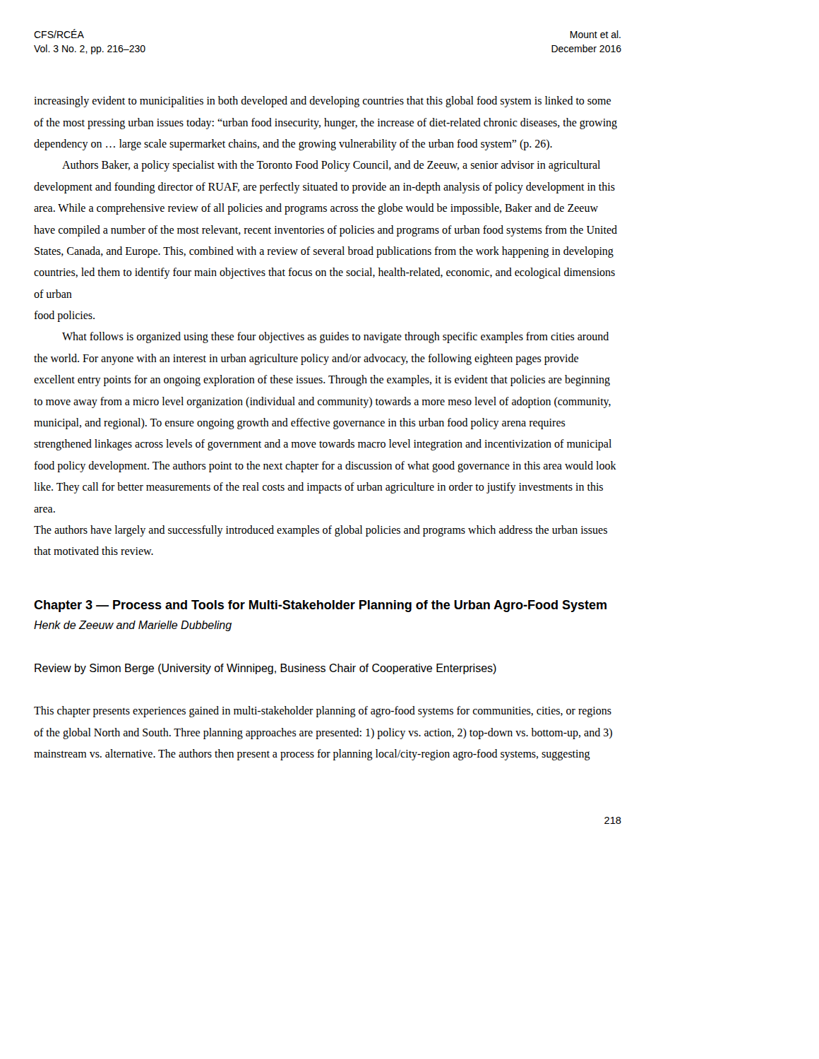CFS/RCÉA
Vol. 3 No. 2, pp. 216–230
Mount et al.
December 2016
increasingly evident to municipalities in both developed and developing countries that this global food system is linked to some of the most pressing urban issues today: “urban food insecurity, hunger, the increase of diet-related chronic diseases, the growing dependency on … large scale supermarket chains, and the growing vulnerability of the urban food system” (p. 26).
Authors Baker, a policy specialist with the Toronto Food Policy Council, and de Zeeuw, a senior advisor in agricultural development and founding director of RUAF, are perfectly situated to provide an in-depth analysis of policy development in this area. While a comprehensive review of all policies and programs across the globe would be impossible, Baker and de Zeeuw have compiled a number of the most relevant, recent inventories of policies and programs of urban food systems from the United States, Canada, and Europe. This, combined with a review of several broad publications from the work happening in developing countries, led them to identify four main objectives that focus on the social, health-related, economic, and ecological dimensions of urban
food policies.
What follows is organized using these four objectives as guides to navigate through specific examples from cities around the world. For anyone with an interest in urban agriculture policy and/or advocacy, the following eighteen pages provide excellent entry points for an ongoing exploration of these issues. Through the examples, it is evident that policies are beginning to move away from a micro level organization (individual and community) towards a more meso level of adoption (community, municipal, and regional). To ensure ongoing growth and effective governance in this urban food policy arena requires strengthened linkages across levels of government and a move towards macro level integration and incentivization of municipal food policy development. The authors point to the next chapter for a discussion of what good governance in this area would look like. They call for better measurements of the real costs and impacts of urban agriculture in order to justify investments in this area.
The authors have largely and successfully introduced examples of global policies and programs which address the urban issues that motivated this review.
Chapter 3 — Process and Tools for Multi-Stakeholder Planning of the Urban Agro-Food System
Henk de Zeeuw and Marielle Dubbeling
Review by Simon Berge (University of Winnipeg, Business Chair of Cooperative Enterprises)
This chapter presents experiences gained in multi-stakeholder planning of agro-food systems for communities, cities, or regions of the global North and South. Three planning approaches are presented: 1) policy vs. action, 2) top-down vs. bottom-up, and 3) mainstream vs. alternative. The authors then present a process for planning local/city-region agro-food systems, suggesting
218